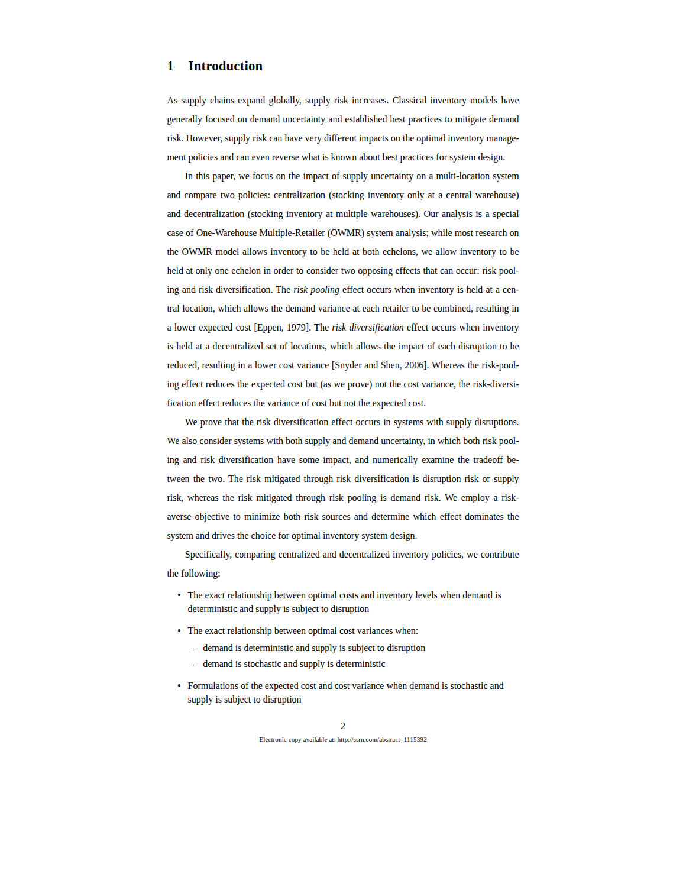1 Introduction
As supply chains expand globally, supply risk increases. Classical inventory models have generally focused on demand uncertainty and established best practices to mitigate demand risk. However, supply risk can have very different impacts on the optimal inventory management policies and can even reverse what is known about best practices for system design.
In this paper, we focus on the impact of supply uncertainty on a multi-location system and compare two policies: centralization (stocking inventory only at a central warehouse) and decentralization (stocking inventory at multiple warehouses). Our analysis is a special case of One-Warehouse Multiple-Retailer (OWMR) system analysis; while most research on the OWMR model allows inventory to be held at both echelons, we allow inventory to be held at only one echelon in order to consider two opposing effects that can occur: risk pooling and risk diversification. The risk pooling effect occurs when inventory is held at a central location, which allows the demand variance at each retailer to be combined, resulting in a lower expected cost [Eppen, 1979]. The risk diversification effect occurs when inventory is held at a decentralized set of locations, which allows the impact of each disruption to be reduced, resulting in a lower cost variance [Snyder and Shen, 2006]. Whereas the risk-pooling effect reduces the expected cost but (as we prove) not the cost variance, the risk-diversification effect reduces the variance of cost but not the expected cost.
We prove that the risk diversification effect occurs in systems with supply disruptions. We also consider systems with both supply and demand uncertainty, in which both risk pooling and risk diversification have some impact, and numerically examine the tradeoff between the two. The risk mitigated through risk diversification is disruption risk or supply risk, whereas the risk mitigated through risk pooling is demand risk. We employ a risk-averse objective to minimize both risk sources and determine which effect dominates the system and drives the choice for optimal inventory system design.
Specifically, comparing centralized and decentralized inventory policies, we contribute the following:
The exact relationship between optimal costs and inventory levels when demand is deterministic and supply is subject to disruption
The exact relationship between optimal cost variances when:
demand is deterministic and supply is subject to disruption
demand is stochastic and supply is deterministic
Formulations of the expected cost and cost variance when demand is stochastic and supply is subject to disruption
2
Electronic copy available at: http://ssrn.com/abstract=1115392